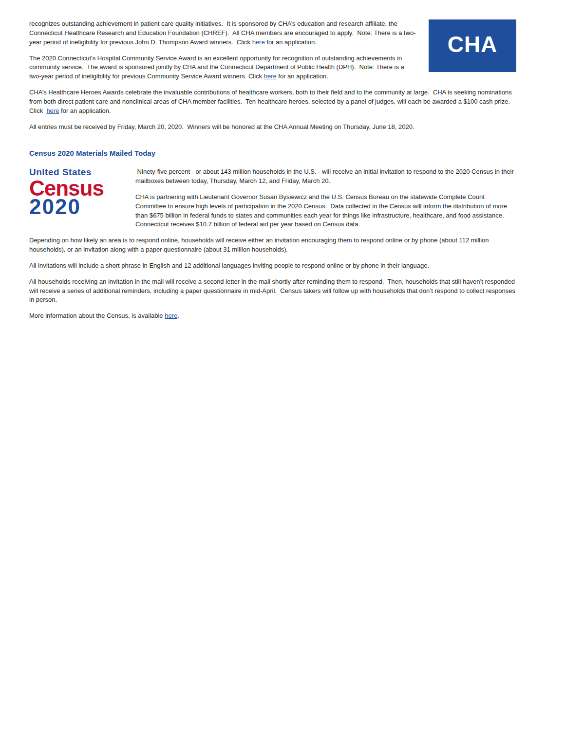CHA
recognizes outstanding achievement in patient care quality initiatives. It is sponsored by CHA’s education and research affiliate, the Connecticut Healthcare Research and Education Foundation (CHREF). All CHA members are encouraged to apply. Note: There is a two-year period of ineligibility for previous John D. Thompson Award winners. Click here for an application.
The 2020 Connecticut's Hospital Community Service Award is an excellent opportunity for recognition of outstanding achievements in community service. The award is sponsored jointly by CHA and the Connecticut Department of Public Health (DPH). Note: There is a two-year period of ineligibility for previous Community Service Award winners. Click here for an application.
CHA’s Healthcare Heroes Awards celebrate the invaluable contributions of healthcare workers, both to their field and to the community at large. CHA is seeking nominations from both direct patient care and nonclinical areas of CHA member facilities. Ten healthcare heroes, selected by a panel of judges, will each be awarded a $100 cash prize. Click here for an application.
All entries must be received by Friday, March 20, 2020. Winners will be honored at the CHA Annual Meeting on Thursday, June 18, 2020.
Census 2020 Materials Mailed Today
United States
Census
2020
Ninety-five percent - or about 143 million households in the U.S. - will receive an initial invitation to respond to the 2020 Census in their mailboxes between today, Thursday, March 12, and Friday, March 20.
CHA is partnering with Lieutenant Governor Susan Bysiewicz and the U.S. Census Bureau on the statewide Complete Count Committee to ensure high levels of participation in the 2020 Census. Data collected in the Census will inform the distribution of more than $675 billion in federal funds to states and communities each year for things like infrastructure, healthcare, and food assistance. Connecticut receives $10.7 billion of federal aid per year based on Census data.
Depending on how likely an area is to respond online, households will receive either an invitation encouraging them to respond online or by phone (about 112 million households), or an invitation along with a paper questionnaire (about 31 million households).
All invitations will include a short phrase in English and 12 additional languages inviting people to respond online or by phone in their language.
All households receiving an invitation in the mail will receive a second letter in the mail shortly after reminding them to respond. Then, households that still haven’t responded will receive a series of additional reminders, including a paper questionnaire in mid-April. Census takers will follow up with households that don’t respond to collect responses in person.
More information about the Census, is available here.